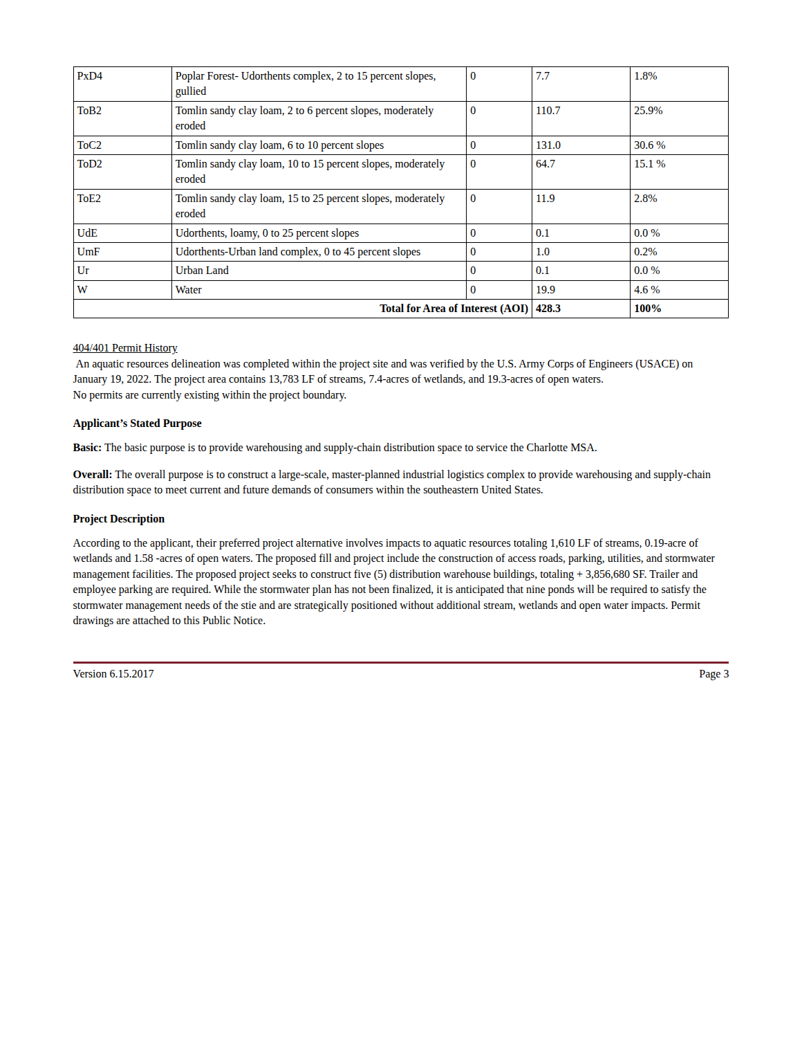| PxD4 | Poplar Forest- Udorthents complex, 2 to 15 percent slopes, gullied | 0 | 7.7 | 1.8% |
| ToB2 | Tomlin sandy clay loam, 2 to 6 percent slopes, moderately eroded | 0 | 110.7 | 25.9% |
| ToC2 | Tomlin sandy clay loam, 6 to 10 percent slopes | 0 | 131.0 | 30.6 % |
| ToD2 | Tomlin sandy clay loam, 10 to 15 percent slopes, moderately eroded | 0 | 64.7 | 15.1 % |
| ToE2 | Tomlin sandy clay loam, 15 to 25 percent slopes, moderately eroded | 0 | 11.9 | 2.8% |
| UdE | Udorthents, loamy, 0 to 25 percent slopes | 0 | 0.1 | 0.0 % |
| UmF | Udorthents-Urban land complex, 0 to 45 percent slopes | 0 | 1.0 | 0.2% |
| Ur | Urban Land | 0 | 0.1 | 0.0 % |
| W | Water | 0 | 19.9 | 4.6 % |
| | Total for Area of Interest (AOI) | 428.3 | 100% |
404/401 Permit History
An aquatic resources delineation was completed within the project site and was verified by the U.S. Army Corps of Engineers (USACE) on January 19, 2022. The project area contains 13,783 LF of streams, 7.4-acres of wetlands, and 19.3-acres of open waters.
No permits are currently existing within the project boundary.
Applicant’s Stated Purpose
Basic: The basic purpose is to provide warehousing and supply-chain distribution space to service the Charlotte MSA.
Overall: The overall purpose is to construct a large-scale, master-planned industrial logistics complex to provide warehousing and supply-chain distribution space to meet current and future demands of consumers within the southeastern United States.
Project Description
According to the applicant, their preferred project alternative involves impacts to aquatic resources totaling 1,610 LF of streams, 0.19-acre of wetlands and 1.58 -acres of open waters. The proposed fill and project include the construction of access roads, parking, utilities, and stormwater management facilities. The proposed project seeks to construct five (5) distribution warehouse buildings, totaling + 3,856,680 SF. Trailer and employee parking are required. While the stormwater plan has not been finalized, it is anticipated that nine ponds will be required to satisfy the stormwater management needs of the stie and are strategically positioned without additional stream, wetlands and open water impacts. Permit drawings are attached to this Public Notice.
Version 6.15.2017 Page 3